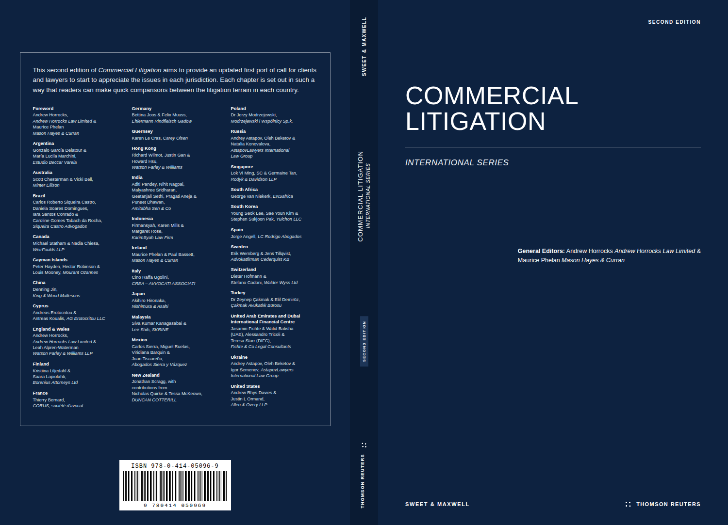This second edition of Commercial Litigation aims to provide an updated first port of call for clients and lawyers to start to appreciate the issues in each jurisdiction. Each chapter is set out in such a way that readers can make quick comparisons between the litigation terrain in each country.
Foreword
Andrew Horrocks,
Andrew Horrocks Law Limited &
Maurice Phelan
Mason Hayes & Curran
Argentina
Gonzalo García Delatour &
María Lucila Marchini,
Estudio Beccar Varela
Australia
Scott Chesterman & Vicki Bell,
Minter Ellison
Brazil
Carlos Roberto Siqueira Castro,
Daniela Soares Domingues,
Iara Santos Conrado &
Caroline Gomes Tabach da Rocha,
Siqueira Castro Advogados
Canada
Michael Statham & Nadia Chiesa,
WeirFoulds LLP
Cayman Islands
Peter Hayden, Hector Robinson &
Louis Mooney, Mourant Ozannes
China
Denning Jin,
King & Wood Mallesons
Cyprus
Andreas Erotocritou &
Antreas Koualis, AG Erotocritou LLC
England & Wales
Andrew Horrocks,
Andrew Horrocks Law Limited &
Leah Alpren-Waterman
Watson Farley & Williams LLP
Finland
Kristiina Liljedahl &
Saara Lapiolahti,
Borenius Attorneys Ltd
France
Thierry Bernard,
CORUS, société d'avocat
Germany
Bettina Joos & Felix Muuss,
Ehlermann Rindfleisch Gadow
Guernsey
Karen Le Cras, Carey Olsen
Hong Kong
Richard Wilmot, Justin Gan &
Howard Hsu,
Watson Farley & Williams
India
Aditi Pandey, Nihit Nagpal,
Malyashree Sridharan,
Geetanjali Sethi, Pragati Aneja &
Puneet Dhawan,
Amitabha Sen & Co
Indonesia
Firmansyah, Karen Mills &
Margaret Rose,
KarimSyah Law Firm
Ireland
Maurice Phelan & Paul Bassett,
Mason Hayes & Curran
Italy
Cino Raffa Ugolini,
CREA – AVVOCATI ASSOCIATI
Japan
Akihiro Hironaka,
Nishimura & Asahi
Malaysia
Siva Kumar Kanagasabai &
Lee Shih, SKRINE
Mexico
Carlos Sierra, Miguel Ruelas,
Viridiana Barquin &
Juan Tiscareño,
Abogados Sierra y Vázquez
New Zealand
Jonathan Scragg, with
contributions from
Nicholas Quirke & Tessa McKeown,
DUNCAN COTTERILL
Poland
Dr Jerzy Modrzejewski,
Modrzejewski i Wspólnicy Sp.k.
Russia
Andrey Astapov, Oleh Beketov &
Natalia Konovalova,
AstapovLawyers International
Law Group
Singapore
Lok Vi Ming, SC & Germaine Tan,
Rodyk & Davidson LLP
South Africa
George van Niekerk, ENSafrica
South Korea
Young Seok Lee, Sae Youn Kim &
Stephen Sukjoon Pak, Yulchon LLC
Spain
Jorge Angell, LC Rodrigo Abogados
Sweden
Erik Wernberg & Jens Tillqvist,
Advokatfirman Cederquist KB
Switzerland
Dieter Hofmann &
Stefano Codoni, Walder Wyss Ltd
Turkey
Dr Zeynep Çakmak & Elif Demiröz,
Çakmak Avukatlık Bürosu
United Arab Emirates and Dubai International Financial Centre
Jasamin Fichte & Walid Batisha
(UAE), Alessandro Tricoli &
Teresa Starr (DIFC),
Fichte & Co Legal Consultants
Ukraine
Andrey Astapov, Oleh Beketov &
Igor Semenov, AstapovLawyers
International Law Group
United States
Andrew Rhys Davies &
Justin L Ormand,
Allen & Overy LLP
ISBN 978-0-414-05096-9
9 780414 050969
SWEET & MAXWELL
COMMERCIAL LITIGATION INTERNATIONAL SERIES
SECOND EDITION
THOMSON REUTERS
SECOND EDITION
COMMERCIAL
LITIGATION
INTERNATIONAL SERIES
General Editors: Andrew Horrocks Andrew Horrocks Law Limited &
Maurice Phelan Mason Hayes & Curran
SWEET & MAXWELL
THOMSON REUTERS